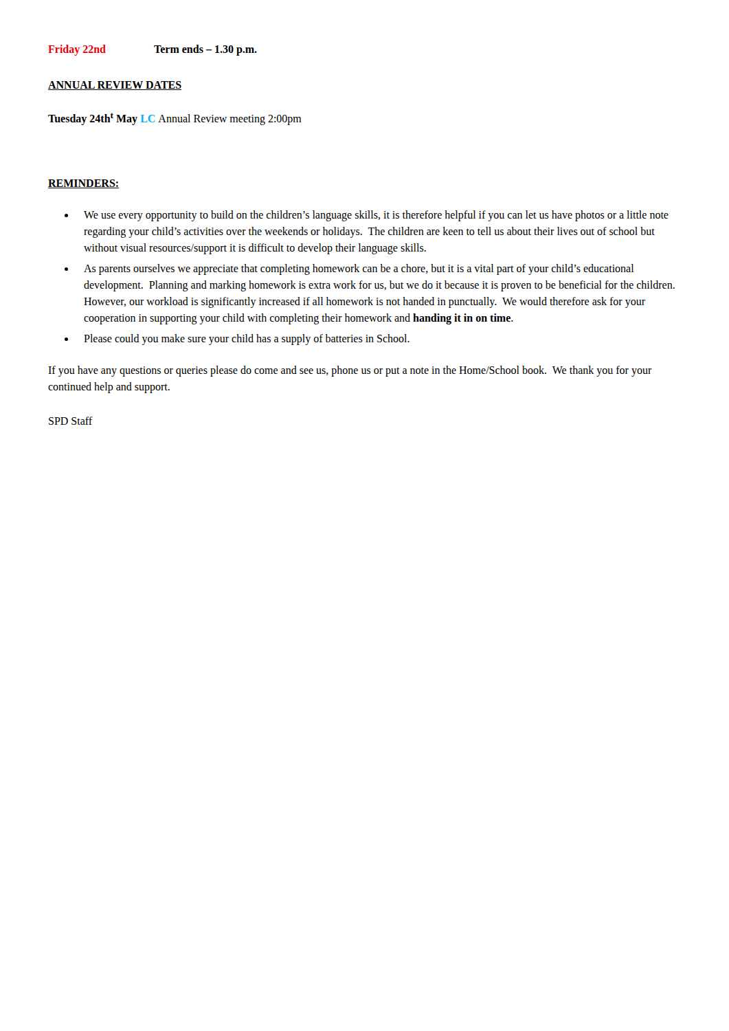Friday 22nd Term ends – 1.30 p.m.
ANNUAL REVIEW DATES
Tuesday 24tht May LC Annual Review meeting 2:00pm
REMINDERS:
We use every opportunity to build on the children’s language skills, it is therefore helpful if you can let us have photos or a little note regarding your child’s activities over the weekends or holidays. The children are keen to tell us about their lives out of school but without visual resources/support it is difficult to develop their language skills.
As parents ourselves we appreciate that completing homework can be a chore, but it is a vital part of your child’s educational development. Planning and marking homework is extra work for us, but we do it because it is proven to be beneficial for the children. However, our workload is significantly increased if all homework is not handed in punctually. We would therefore ask for your cooperation in supporting your child with completing their homework and handing it in on time.
Please could you make sure your child has a supply of batteries in School.
If you have any questions or queries please do come and see us, phone us or put a note in the Home/School book. We thank you for your continued help and support.
SPD Staff